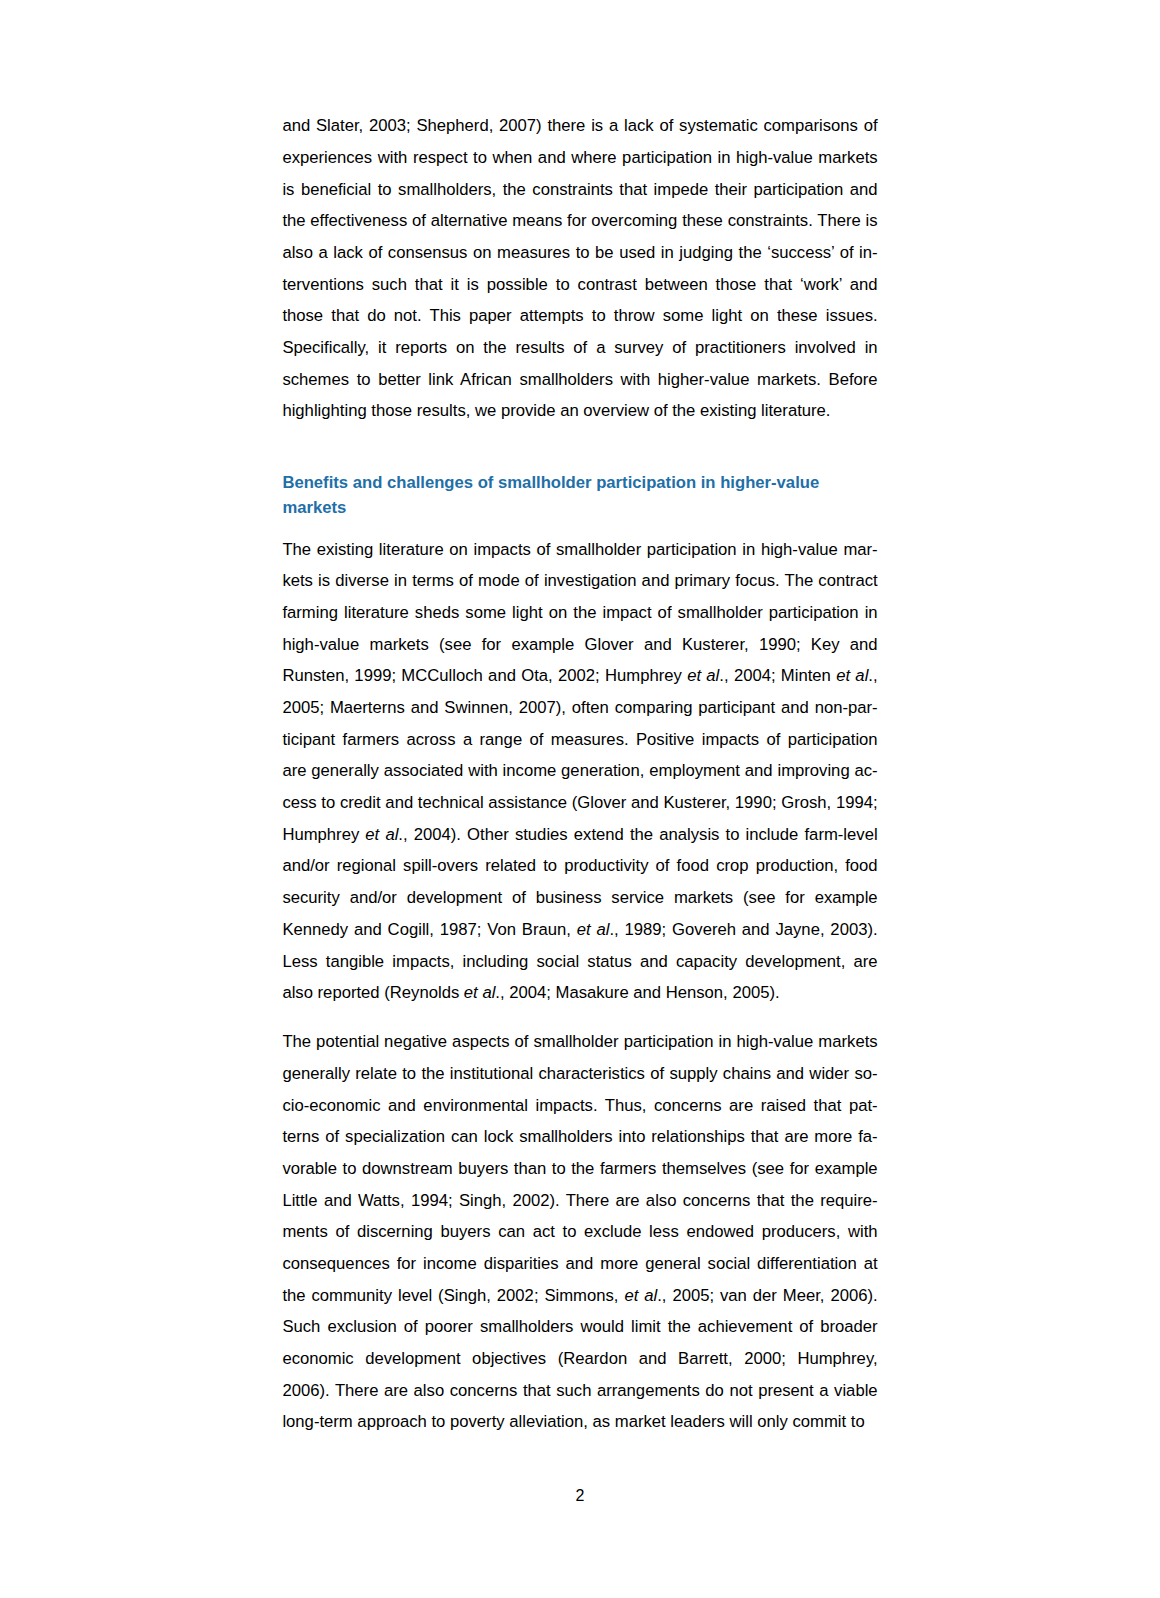and Slater, 2003; Shepherd, 2007) there is a lack of systematic comparisons of experiences with respect to when and where participation in high-value markets is beneficial to smallholders, the constraints that impede their participation and the effectiveness of alternative means for overcoming these constraints. There is also a lack of consensus on measures to be used in judging the ‘success’ of interventions such that it is possible to contrast between those that ‘work’ and those that do not. This paper attempts to throw some light on these issues. Specifically, it reports on the results of a survey of practitioners involved in schemes to better link African smallholders with higher-value markets. Before highlighting those results, we provide an overview of the existing literature.
Benefits and challenges of smallholder participation in higher-value markets
The existing literature on impacts of smallholder participation in high-value markets is diverse in terms of mode of investigation and primary focus. The contract farming literature sheds some light on the impact of smallholder participation in high-value markets (see for example Glover and Kusterer, 1990; Key and Runsten, 1999; MCCulloch and Ota, 2002; Humphrey et al., 2004; Minten et al., 2005; Maerterns and Swinnen, 2007), often comparing participant and non-participant farmers across a range of measures. Positive impacts of participation are generally associated with income generation, employment and improving access to credit and technical assistance (Glover and Kusterer, 1990; Grosh, 1994; Humphrey et al., 2004). Other studies extend the analysis to include farm-level and/or regional spill-overs related to productivity of food crop production, food security and/or development of business service markets (see for example Kennedy and Cogill, 1987; Von Braun, et al., 1989; Govereh and Jayne, 2003). Less tangible impacts, including social status and capacity development, are also reported (Reynolds et al., 2004; Masakure and Henson, 2005).
The potential negative aspects of smallholder participation in high-value markets generally relate to the institutional characteristics of supply chains and wider socio-economic and environmental impacts. Thus, concerns are raised that patterns of specialization can lock smallholders into relationships that are more favorable to downstream buyers than to the farmers themselves (see for example Little and Watts, 1994; Singh, 2002). There are also concerns that the requirements of discerning buyers can act to exclude less endowed producers, with consequences for income disparities and more general social differentiation at the community level (Singh, 2002; Simmons, et al., 2005; van der Meer, 2006). Such exclusion of poorer smallholders would limit the achievement of broader economic development objectives (Reardon and Barrett, 2000; Humphrey, 2006). There are also concerns that such arrangements do not present a viable long-term approach to poverty alleviation, as market leaders will only commit to
2